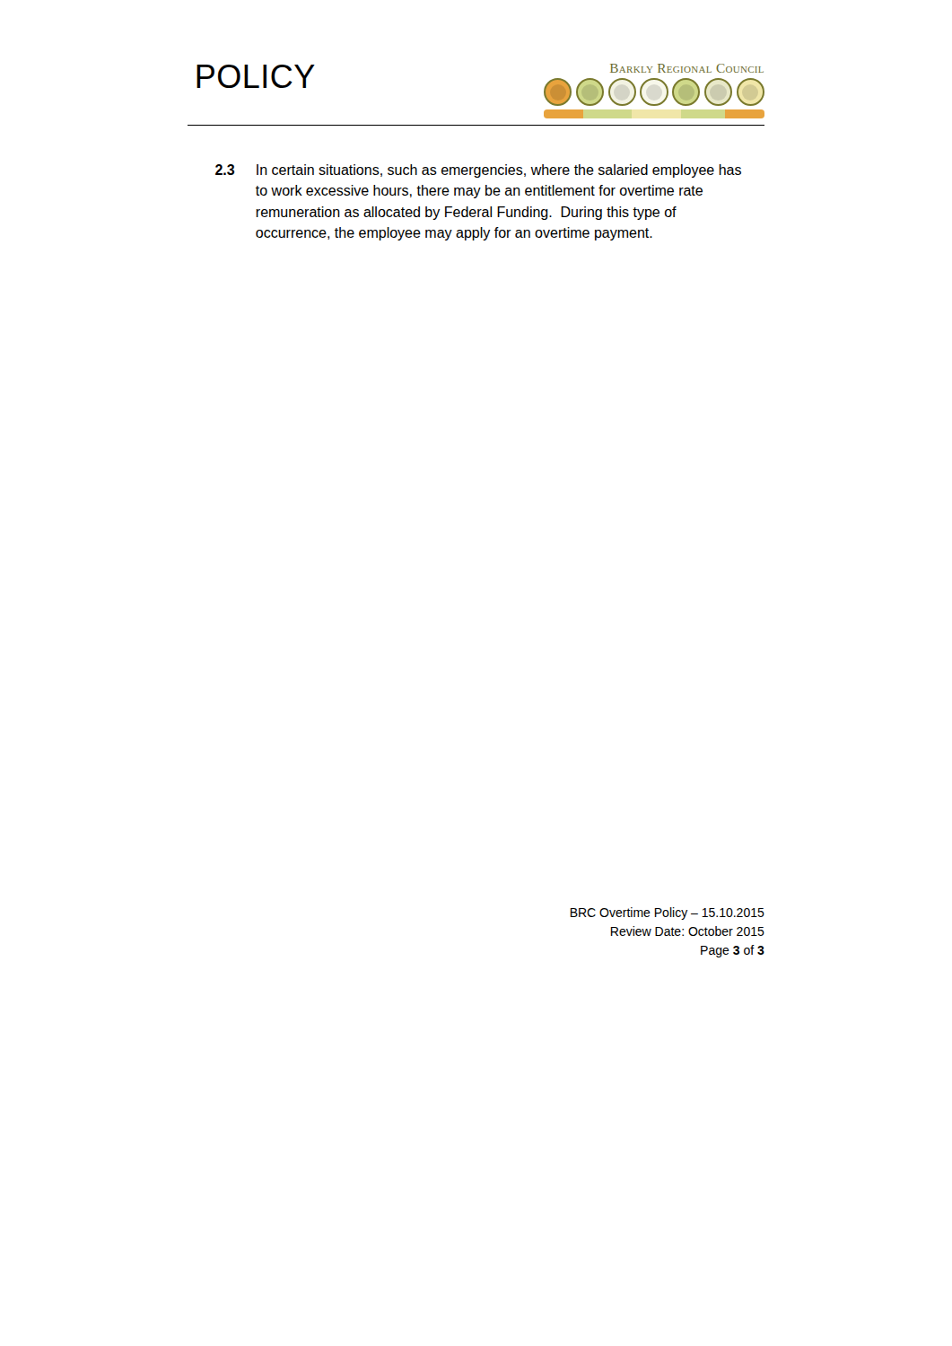POLICY
Barkly Regional Council
2.3
In certain situations, such as emergencies, where the salaried employee has to work excessive hours, there may be an entitlement for overtime rate remuneration as allocated by Federal Funding. During this type of occurrence, the employee may apply for an overtime payment.
BRC Overtime Policy – 15.10.2015
Review Date: October 2015
Page 3 of 3